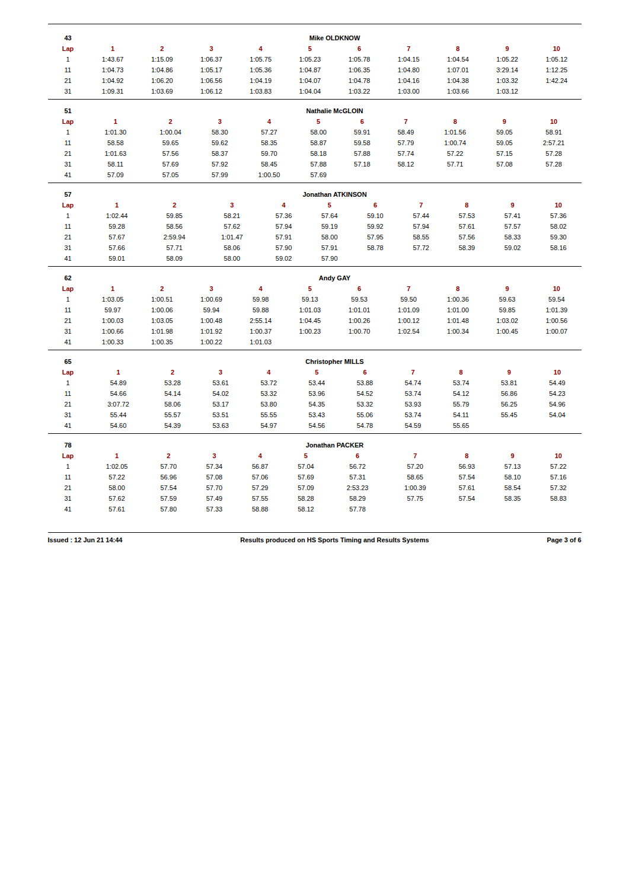| 43 | Mike OLDKNOW |
| Lap | 1 | 2 | 3 | 4 | 5 | 6 | 7 | 8 | 9 | 10 |
| 1 | 1:43.67 | 1:15.09 | 1:06.37 | 1:05.75 | 1:05.23 | 1:05.78 | 1:04.15 | 1:04.54 | 1:05.22 | 1:05.12 |
| 11 | 1:04.73 | 1:04.86 | 1:05.17 | 1:05.36 | 1:04.87 | 1:06.35 | 1:04.80 | 1:07.01 | 3:29.14 | 1:12.25 |
| 21 | 1:04.92 | 1:06.20 | 1:06.56 | 1:04.19 | 1:04.07 | 1:04.78 | 1:04.16 | 1:04.38 | 1:03.32 | 1:42.24 |
| 31 | 1:09.31 | 1:03.69 | 1:06.12 | 1:03.83 | 1:04.04 | 1:03.22 | 1:03.00 | 1:03.66 | 1:03.12 | |
| 51 | Nathalie McGLOIN |
| Lap | 1 | 2 | 3 | 4 | 5 | 6 | 7 | 8 | 9 | 10 |
| 1 | 1:01.30 | 1:00.04 | 58.30 | 57.27 | 58.00 | 59.91 | 58.49 | 1:01.56 | 59.05 | 58.91 |
| 11 | 58.58 | 59.65 | 59.62 | 58.35 | 58.87 | 59.58 | 57.79 | 1:00.74 | 59.05 | 2:57.21 |
| 21 | 1:01.63 | 57.56 | 58.37 | 59.70 | 58.18 | 57.88 | 57.74 | 57.22 | 57.15 | 57.28 |
| 31 | 58.11 | 57.69 | 57.92 | 58.45 | 57.88 | 57.18 | 58.12 | 57.71 | 57.08 | 57.28 |
| 41 | 57.09 | 57.05 | 57.99 | 1:00.50 | 57.69 | | | | | |
| 57 | Jonathan ATKINSON |
| Lap | 1 | 2 | 3 | 4 | 5 | 6 | 7 | 8 | 9 | 10 |
| 1 | 1:02.44 | 59.85 | 58.21 | 57.36 | 57.64 | 59.10 | 57.44 | 57.53 | 57.41 | 57.36 |
| 11 | 59.28 | 58.56 | 57.62 | 57.94 | 59.19 | 59.92 | 57.94 | 57.61 | 57.57 | 58.02 |
| 21 | 57.67 | 2:59.94 | 1:01.47 | 57.91 | 58.00 | 57.95 | 58.55 | 57.56 | 58.33 | 59.30 |
| 31 | 57.66 | 57.71 | 58.06 | 57.90 | 57.91 | 58.78 | 57.72 | 58.39 | 59.02 | 58.16 |
| 41 | 59.01 | 58.09 | 58.00 | 59.02 | 57.90 | | | | | |
| 62 | Andy GAY |
| Lap | 1 | 2 | 3 | 4 | 5 | 6 | 7 | 8 | 9 | 10 |
| 1 | 1:03.05 | 1:00.51 | 1:00.69 | 59.98 | 59.13 | 59.53 | 59.50 | 1:00.36 | 59.63 | 59.54 |
| 11 | 59.97 | 1:00.06 | 59.94 | 59.88 | 1:01.03 | 1:01.01 | 1:01.09 | 1:01.00 | 59.85 | 1:01.39 |
| 21 | 1:00.03 | 1:03.05 | 1:00.48 | 2:55.14 | 1:04.45 | 1:00.26 | 1:00.12 | 1:01.48 | 1:03.02 | 1:00.56 |
| 31 | 1:00.66 | 1:01.98 | 1:01.92 | 1:00.37 | 1:00.23 | 1:00.70 | 1:02.54 | 1:00.34 | 1:00.45 | 1:00.07 |
| 41 | 1:00.33 | 1:00.35 | 1:00.22 | 1:01.03 | | | | | | |
| 65 | Christopher MILLS |
| Lap | 1 | 2 | 3 | 4 | 5 | 6 | 7 | 8 | 9 | 10 |
| 1 | 54.89 | 53.28 | 53.61 | 53.72 | 53.44 | 53.88 | 54.74 | 53.74 | 53.81 | 54.49 |
| 11 | 54.66 | 54.14 | 54.02 | 53.32 | 53.96 | 54.52 | 53.74 | 54.12 | 56.86 | 54.23 |
| 21 | 3:07.72 | 58.06 | 53.17 | 53.80 | 54.35 | 53.32 | 53.93 | 55.79 | 56.25 | 54.96 |
| 31 | 55.44 | 55.57 | 53.51 | 55.55 | 53.43 | 55.06 | 53.74 | 54.11 | 55.45 | 54.04 |
| 41 | 54.60 | 54.39 | 53.63 | 54.97 | 54.56 | 54.78 | 54.59 | 55.65 | | |
| 78 | Jonathan PACKER |
| Lap | 1 | 2 | 3 | 4 | 5 | 6 | 7 | 8 | 9 | 10 |
| 1 | 1:02.05 | 57.70 | 57.34 | 56.87 | 57.04 | 56.72 | 57.20 | 56.93 | 57.13 | 57.22 |
| 11 | 57.22 | 56.96 | 57.08 | 57.06 | 57.69 | 57.31 | 58.65 | 57.54 | 58.10 | 57.16 |
| 21 | 58.00 | 57.54 | 57.70 | 57.29 | 57.09 | 2:53.23 | 1:00.39 | 57.61 | 58.54 | 57.32 |
| 31 | 57.62 | 57.59 | 57.49 | 57.55 | 58.28 | 58.29 | 57.75 | 57.54 | 58.35 | 58.83 |
| 41 | 57.61 | 57.80 | 57.33 | 58.88 | 58.12 | 57.78 | | | | |
Issued : 12 Jun 21 14:44
Results produced on HS Sports Timing and Results Systems
Page 3 of 6